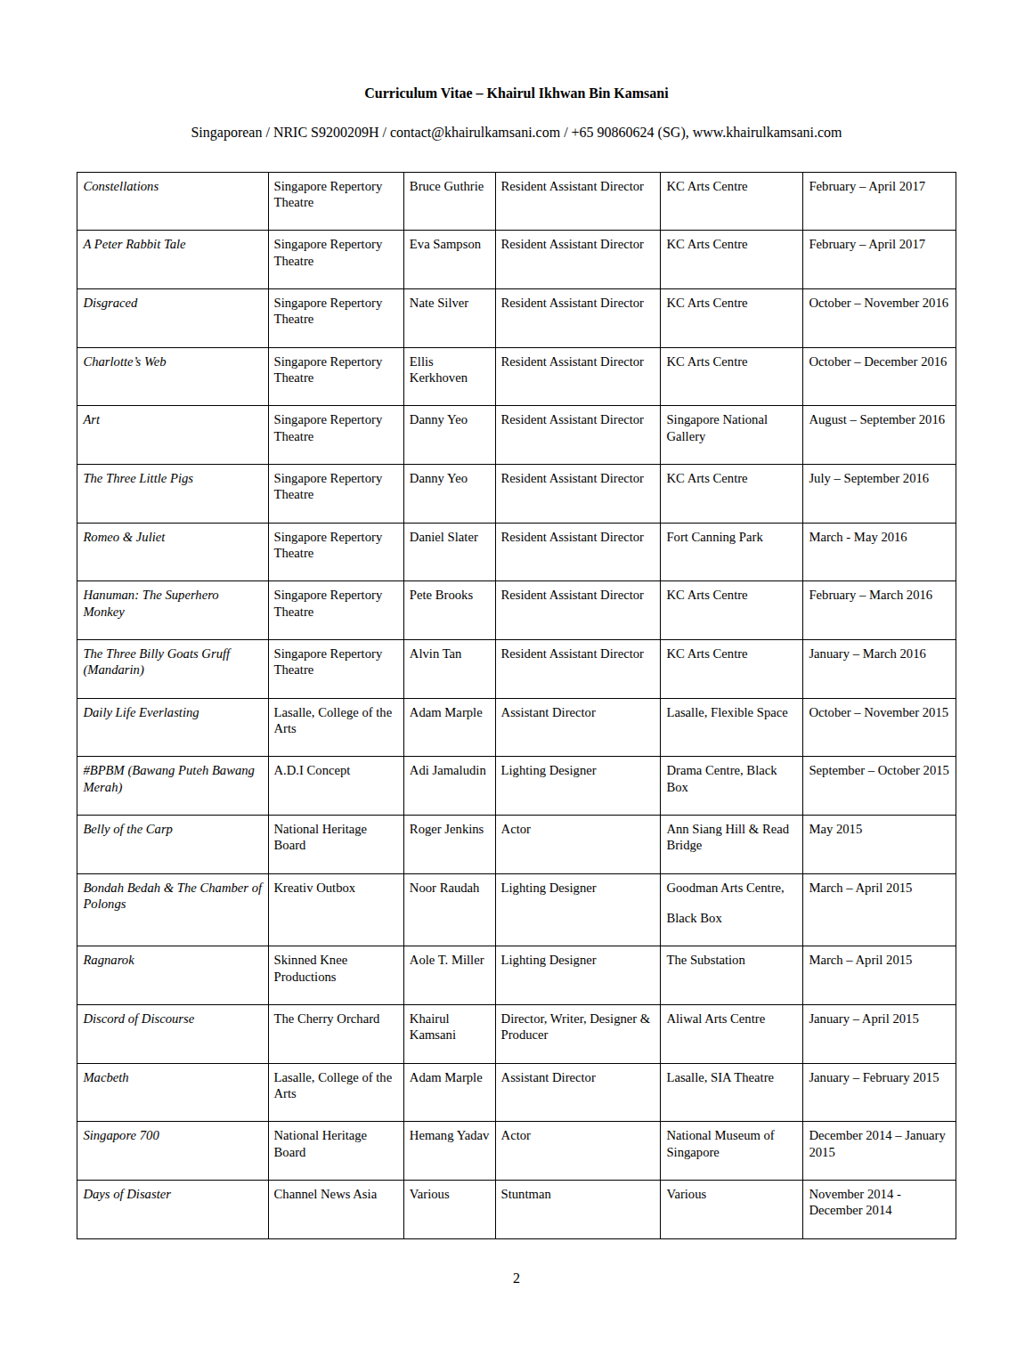Curriculum Vitae – Khairul Ikhwan Bin Kamsani
Singaporean / NRIC S9200209H / contact@khairulkamsani.com / +65 90860624 (SG), www.khairulkamsani.com
| Constellations | Singapore Repertory Theatre | Bruce Guthrie | Resident Assistant Director | KC Arts Centre | February – April 2017 |
| A Peter Rabbit Tale | Singapore Repertory Theatre | Eva Sampson | Resident Assistant Director | KC Arts Centre | February – April 2017 |
| Disgraced | Singapore Repertory Theatre | Nate Silver | Resident Assistant Director | KC Arts Centre | October – November 2016 |
| Charlotte’s Web | Singapore Repertory Theatre | Ellis Kerkhoven | Resident Assistant Director | KC Arts Centre | October – December 2016 |
| Art | Singapore Repertory Theatre | Danny Yeo | Resident Assistant Director | Singapore National Gallery | August – September 2016 |
| The Three Little Pigs | Singapore Repertory Theatre | Danny Yeo | Resident Assistant Director | KC Arts Centre | July – September 2016 |
| Romeo & Juliet | Singapore Repertory Theatre | Daniel Slater | Resident Assistant Director | Fort Canning Park | March - May 2016 |
| Hanuman: The Superhero Monkey | Singapore Repertory Theatre | Pete Brooks | Resident Assistant Director | KC Arts Centre | February – March 2016 |
| The Three Billy Goats Gruff (Mandarin) | Singapore Repertory Theatre | Alvin Tan | Resident Assistant Director | KC Arts Centre | January – March 2016 |
| Daily Life Everlasting | Lasalle, College of the Arts | Adam Marple | Assistant Director | Lasalle, Flexible Space | October – November 2015 |
| #BPBM (Bawang Puteh Bawang Merah) | A.D.I Concept | Adi Jamaludin | Lighting Designer | Drama Centre, Black Box | September – October 2015 |
| Belly of the Carp | National Heritage Board | Roger Jenkins | Actor | Ann Siang Hill & Read Bridge | May 2015 |
| Bondah Bedah & The Chamber of Polongs | Kreativ Outbox | Noor Raudah | Lighting Designer | Goodman Arts Centre, Black Box | March – April 2015 |
| Ragnarok | Skinned Knee Productions | Aole T. Miller | Lighting Designer | The Substation | March – April 2015 |
| Discord of Discourse | The Cherry Orchard | Khairul Kamsani | Director, Writer, Designer & Producer | Aliwal Arts Centre | January – April 2015 |
| Macbeth | Lasalle, College of the Arts | Adam Marple | Assistant Director | Lasalle, SIA Theatre | January – February 2015 |
| Singapore 700 | National Heritage Board | Hemang Yadav | Actor | National Museum of Singapore | December 2014 – January 2015 |
| Days of Disaster | Channel News Asia | Various | Stuntman | Various | November 2014 - December 2014 |
2